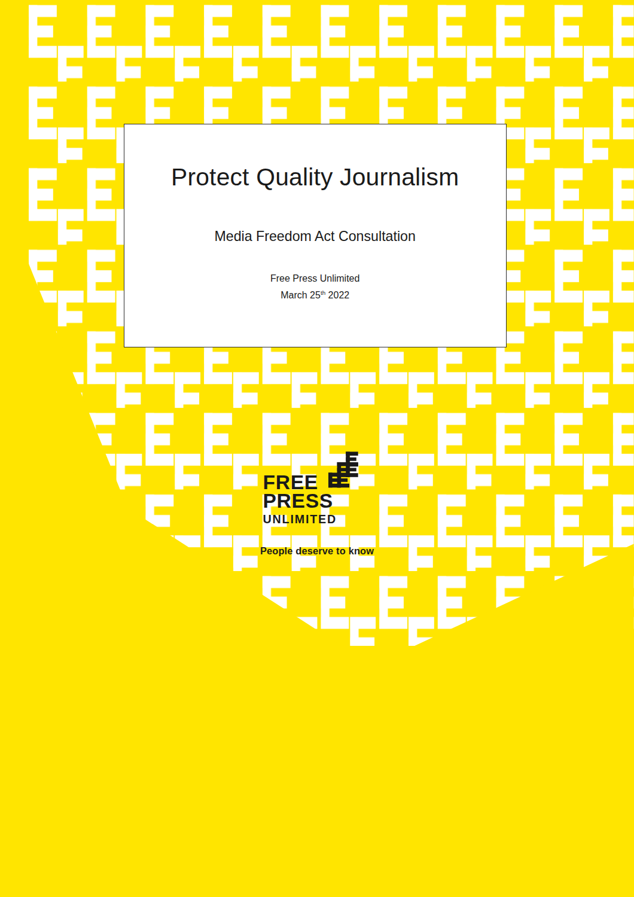Protect Quality Journalism
Media Freedom Act Consultation
Free Press Unlimited
March 25th 2022
FREE PRESS UNLIMITED
People deserve to know